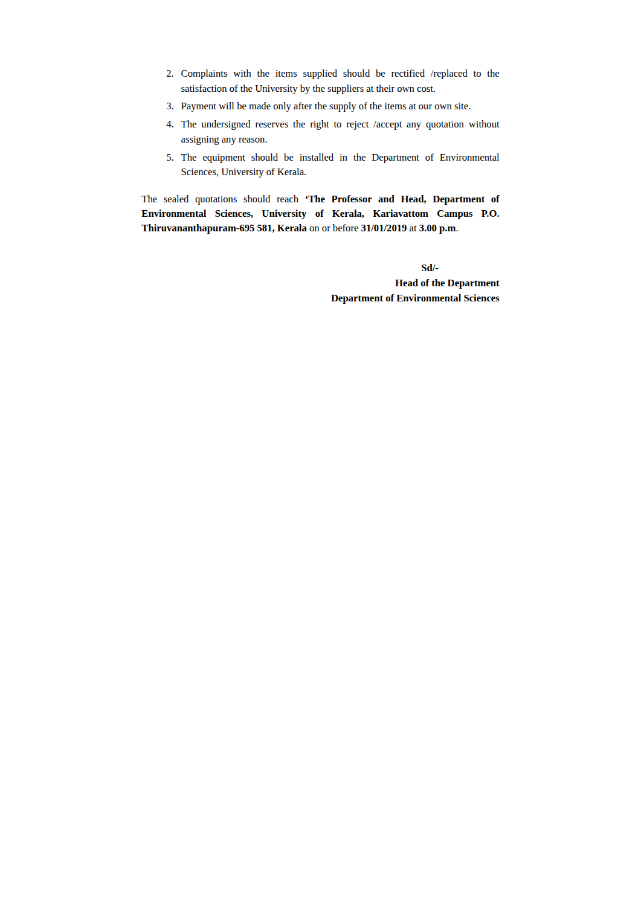Complaints with the items supplied should be rectified /replaced to the satisfaction of the University by the suppliers at their own cost.
Payment will be made only after the supply of the items at our own site.
The undersigned reserves the right to reject /accept any quotation without assigning any reason.
The equipment should be installed in the Department of Environmental Sciences, University of Kerala.
The sealed quotations should reach ‘The Professor and Head, Department of Environmental Sciences, University of Kerala, Kariavattom Campus P.O. Thiruvananthapuram-695 581, Kerala on or before 31/01/2019 at 3.00 p.m.
Sd/-
Head of the Department
Department of Environmental Sciences